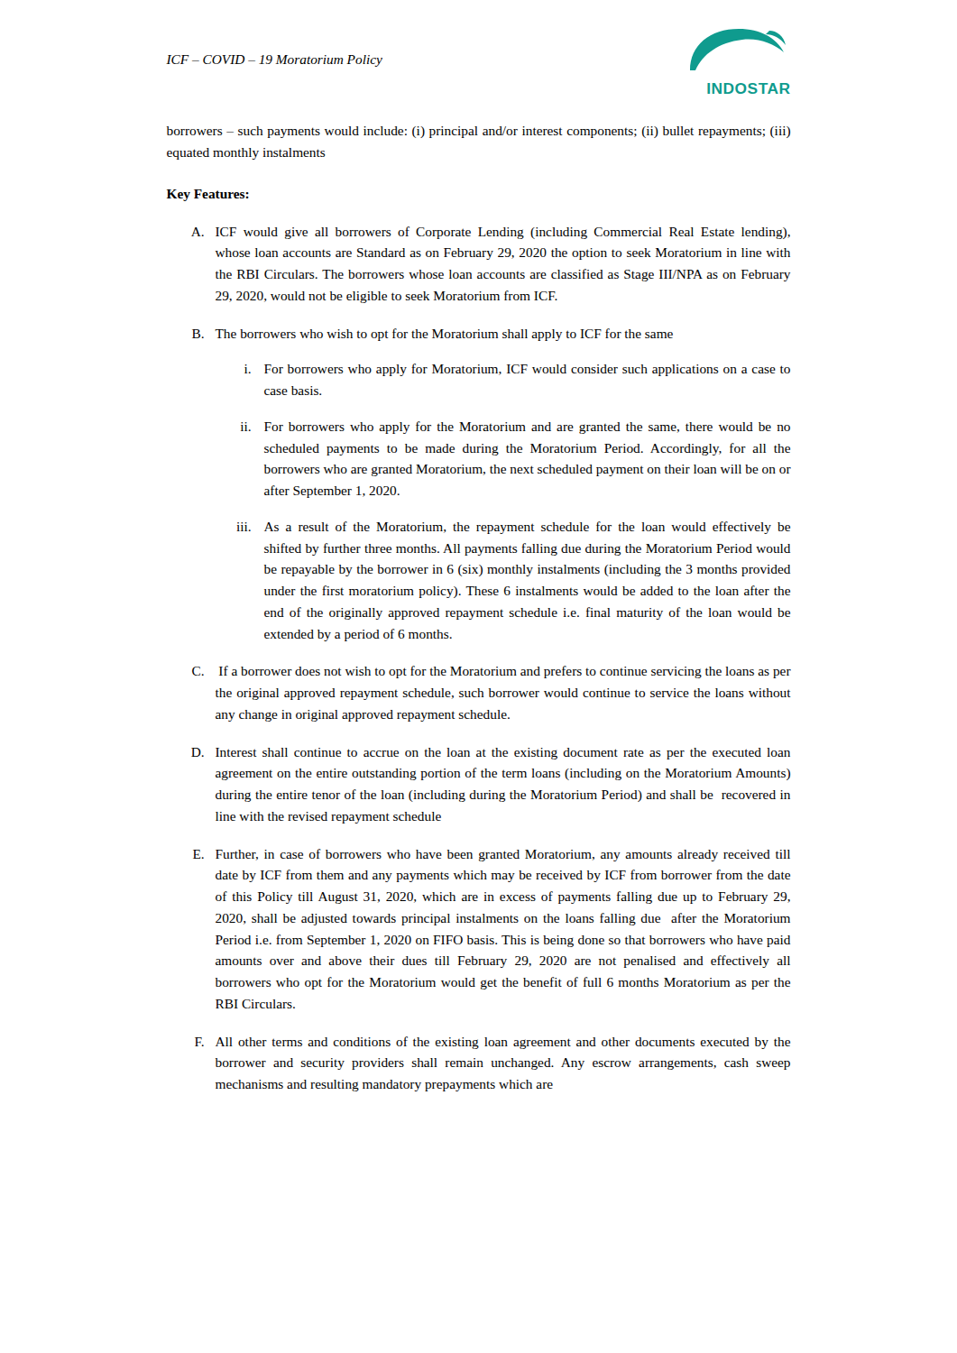ICF – COVID – 19 Moratorium Policy
INDOSTAR
borrowers – such payments would include: (i) principal and/or interest components; (ii) bullet repayments; (iii) equated monthly instalments
Key Features:
ICF would give all borrowers of Corporate Lending (including Commercial Real Estate lending), whose loan accounts are Standard as on February 29, 2020 the option to seek Moratorium in line with the RBI Circulars. The borrowers whose loan accounts are classified as Stage III/NPA as on February 29, 2020, would not be eligible to seek Moratorium from ICF.
The borrowers who wish to opt for the Moratorium shall apply to ICF for the same
For borrowers who apply for Moratorium, ICF would consider such applications on a case to case basis.
For borrowers who apply for the Moratorium and are granted the same, there would be no scheduled payments to be made during the Moratorium Period. Accordingly, for all the borrowers who are granted Moratorium, the next scheduled payment on their loan will be on or after September 1, 2020.
As a result of the Moratorium, the repayment schedule for the loan would effectively be shifted by further three months. All payments falling due during the Moratorium Period would be repayable by the borrower in 6 (six) monthly instalments (including the 3 months provided under the first moratorium policy). These 6 instalments would be added to the loan after the end of the originally approved repayment schedule i.e. final maturity of the loan would be extended by a period of 6 months.
If a borrower does not wish to opt for the Moratorium and prefers to continue servicing the loans as per the original approved repayment schedule, such borrower would continue to service the loans without any change in original approved repayment schedule.
Interest shall continue to accrue on the loan at the existing document rate as per the executed loan agreement on the entire outstanding portion of the term loans (including on the Moratorium Amounts) during the entire tenor of the loan (including during the Moratorium Period) and shall be recovered in line with the revised repayment schedule
Further, in case of borrowers who have been granted Moratorium, any amounts already received till date by ICF from them and any payments which may be received by ICF from borrower from the date of this Policy till August 31, 2020, which are in excess of payments falling due up to February 29, 2020, shall be adjusted towards principal instalments on the loans falling due after the Moratorium Period i.e. from September 1, 2020 on FIFO basis. This is being done so that borrowers who have paid amounts over and above their dues till February 29, 2020 are not penalised and effectively all borrowers who opt for the Moratorium would get the benefit of full 6 months Moratorium as per the RBI Circulars.
All other terms and conditions of the existing loan agreement and other documents executed by the borrower and security providers shall remain unchanged. Any escrow arrangements, cash sweep mechanisms and resulting mandatory prepayments which are